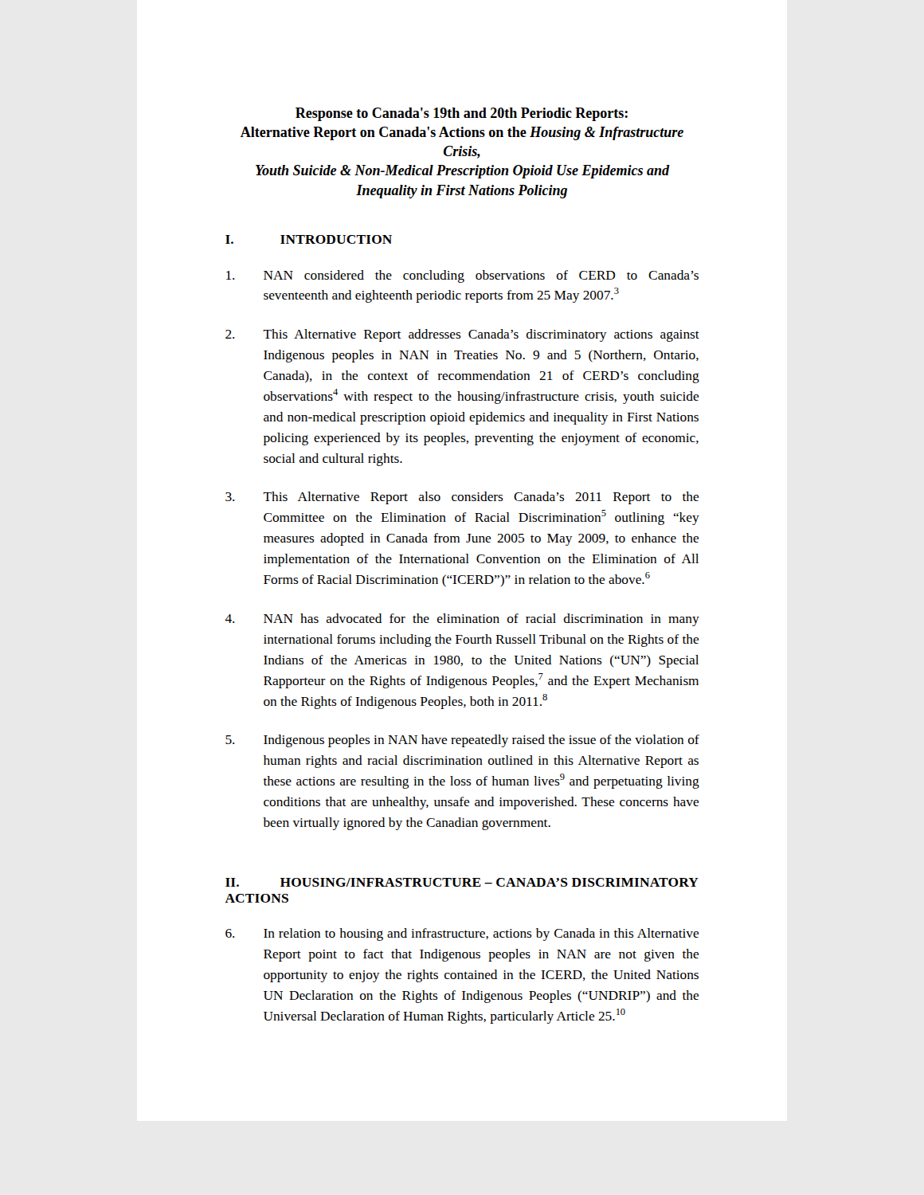Response to Canada's 19th and 20th Periodic Reports:
Alternative Report on Canada's Actions on the Housing & Infrastructure Crisis,
Youth Suicide & Non-Medical Prescription Opioid Use Epidemics and
Inequality in First Nations Policing
I. INTRODUCTION
NAN considered the concluding observations of CERD to Canada’s seventeenth and eighteenth periodic reports from 25 May 2007.3
This Alternative Report addresses Canada’s discriminatory actions against Indigenous peoples in NAN in Treaties No. 9 and 5 (Northern, Ontario, Canada), in the context of recommendation 21 of CERD’s concluding observations4 with respect to the housing/infrastructure crisis, youth suicide and non-medical prescription opioid epidemics and inequality in First Nations policing experienced by its peoples, preventing the enjoyment of economic, social and cultural rights.
This Alternative Report also considers Canada’s 2011 Report to the Committee on the Elimination of Racial Discrimination5 outlining “key measures adopted in Canada from June 2005 to May 2009, to enhance the implementation of the International Convention on the Elimination of All Forms of Racial Discrimination (“ICERD”)” in relation to the above.6
NAN has advocated for the elimination of racial discrimination in many international forums including the Fourth Russell Tribunal on the Rights of the Indians of the Americas in 1980, to the United Nations (“UN”) Special Rapporteur on the Rights of Indigenous Peoples,7 and the Expert Mechanism on the Rights of Indigenous Peoples, both in 2011.8
Indigenous peoples in NAN have repeatedly raised the issue of the violation of human rights and racial discrimination outlined in this Alternative Report as these actions are resulting in the loss of human lives9 and perpetuating living conditions that are unhealthy, unsafe and impoverished. These concerns have been virtually ignored by the Canadian government.
II. HOUSING/INFRASTRUCTURE – CANADA’S DISCRIMINATORY ACTIONS
In relation to housing and infrastructure, actions by Canada in this Alternative Report point to fact that Indigenous peoples in NAN are not given the opportunity to enjoy the rights contained in the ICERD, the United Nations UN Declaration on the Rights of Indigenous Peoples (“UNDRIP”) and the Universal Declaration of Human Rights, particularly Article 25.10